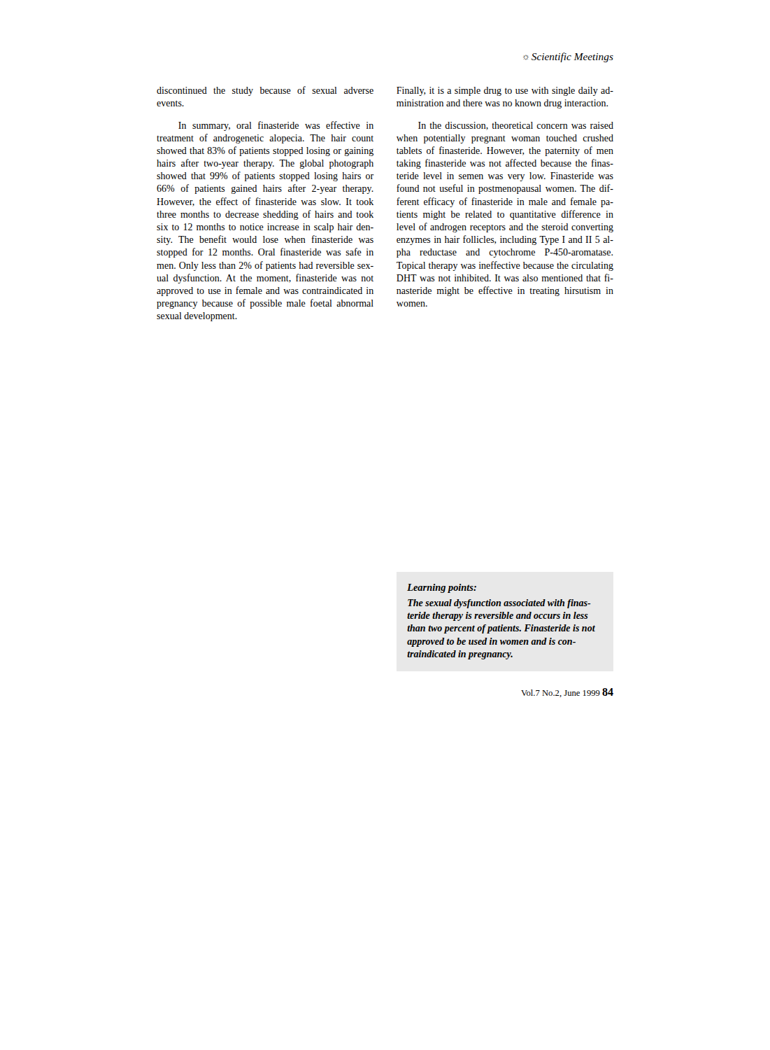☼Scientific Meetings
discontinued the study because of sexual adverse events.
In summary, oral finasteride was effective in treatment of androgenetic alopecia. The hair count showed that 83% of patients stopped losing or gaining hairs after two-year therapy. The global photograph showed that 99% of patients stopped losing hairs or 66% of patients gained hairs after 2-year therapy. However, the effect of finasteride was slow. It took three months to decrease shedding of hairs and took six to 12 months to notice increase in scalp hair density. The benefit would lose when finasteride was stopped for 12 months. Oral finasteride was safe in men. Only less than 2% of patients had reversible sexual dysfunction. At the moment, finasteride was not approved to use in female and was contraindicated in pregnancy because of possible male foetal abnormal sexual development.
Finally, it is a simple drug to use with single daily administration and there was no known drug interaction.
In the discussion, theoretical concern was raised when potentially pregnant woman touched crushed tablets of finasteride. However, the paternity of men taking finasteride was not affected because the finasteride level in semen was very low. Finasteride was found not useful in postmenopausal women. The different efficacy of finasteride in male and female patients might be related to quantitative difference in level of androgen receptors and the steroid converting enzymes in hair follicles, including Type I and II 5 alpha reductase and cytochrome P-450-aromatase. Topical therapy was ineffective because the circulating DHT was not inhibited. It was also mentioned that finasteride might be effective in treating hirsutism in women.
Learning points:
The sexual dysfunction associated with finasteride therapy is reversible and occurs in less than two percent of patients. Finasteride is not approved to be used in women and is contraindicated in pregnancy.
Vol.7 No.2, June 199984